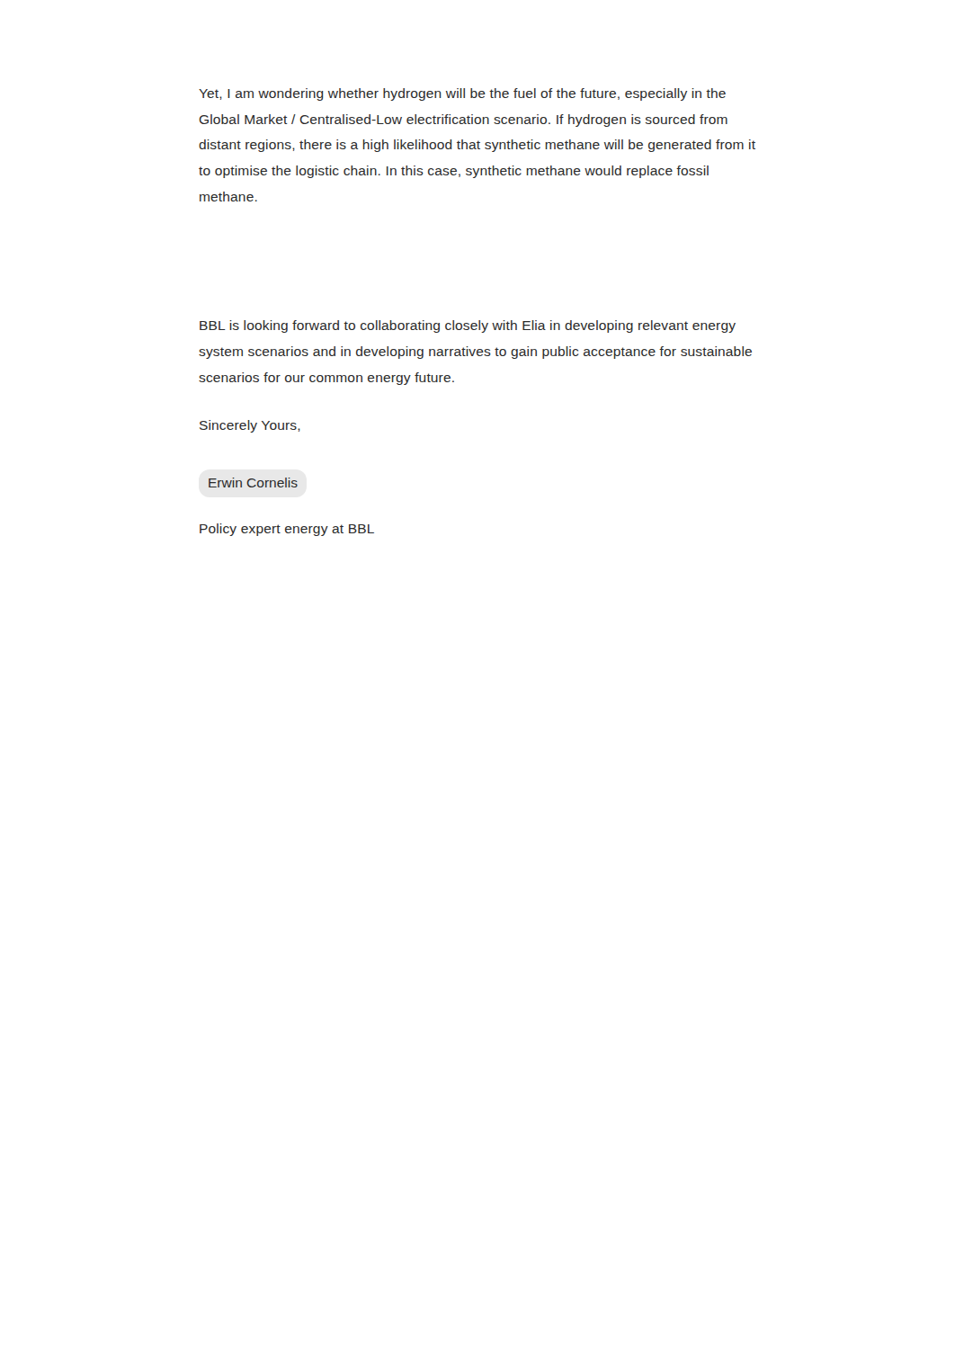Yet, I am wondering whether hydrogen will be the fuel of the future, especially in the Global Market / Centralised-Low electrification scenario. If hydrogen is sourced from distant regions, there is a high likelihood that synthetic methane will be generated from it to optimise the logistic chain. In this case, synthetic methane would replace fossil methane.
BBL is looking forward to collaborating closely with Elia in developing relevant energy system scenarios and in developing narratives to gain public acceptance for sustainable scenarios for our common energy future.
Sincerely Yours,
Erwin Cornelis
Policy expert energy at BBL